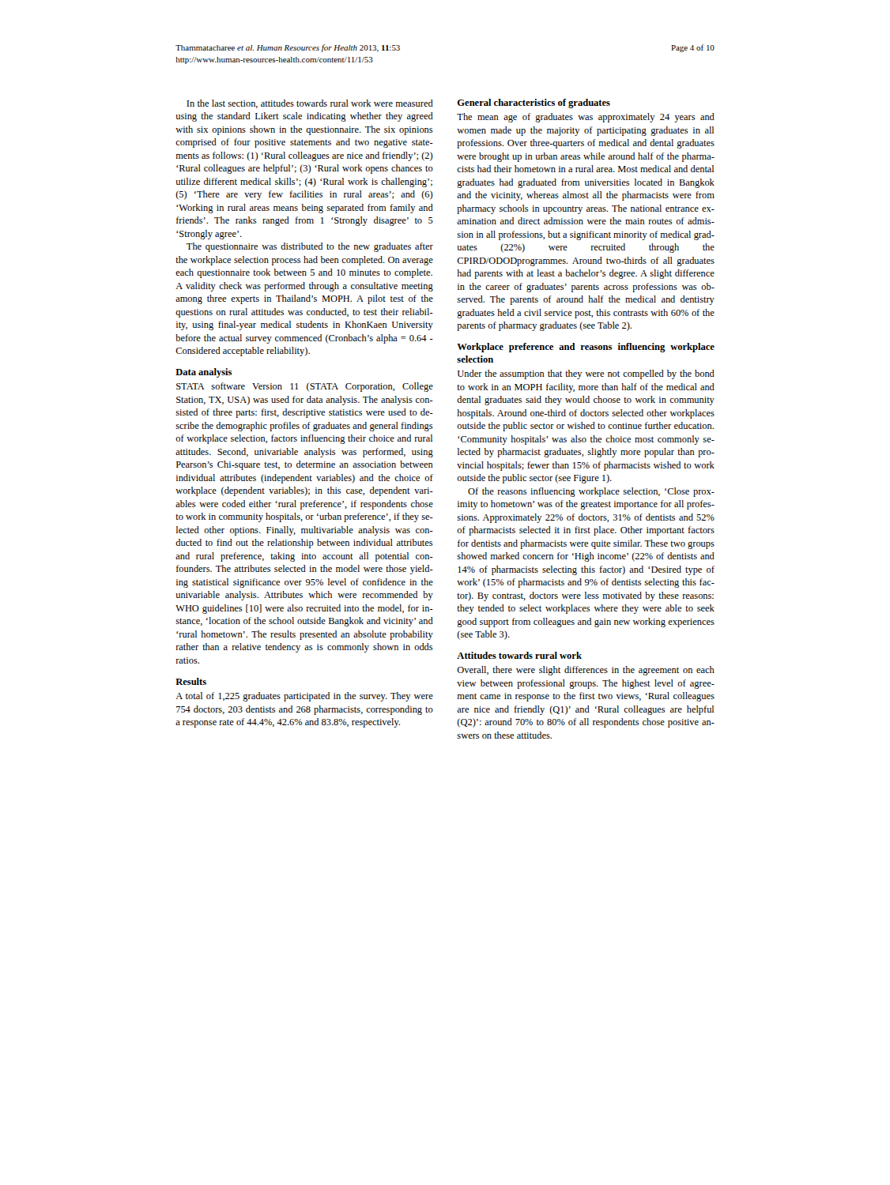Thammatacharee et al. Human Resources for Health 2013, 11:53
http://www.human-resources-health.com/content/11/1/53
Page 4 of 10
In the last section, attitudes towards rural work were measured using the standard Likert scale indicating whether they agreed with six opinions shown in the questionnaire. The six opinions comprised of four positive statements and two negative statements as follows: (1) ‘Rural colleagues are nice and friendly’; (2) ‘Rural colleagues are helpful’; (3) ‘Rural work opens chances to utilize different medical skills’; (4) ‘Rural work is challenging’; (5) ‘There are very few facilities in rural areas’; and (6) ‘Working in rural areas means being separated from family and friends’. The ranks ranged from 1 ‘Strongly disagree’ to 5 ‘Strongly agree’.
The questionnaire was distributed to the new graduates after the workplace selection process had been completed. On average each questionnaire took between 5 and 10 minutes to complete. A validity check was performed through a consultative meeting among three experts in Thailand’s MOPH. A pilot test of the questions on rural attitudes was conducted, to test their reliability, using final-year medical students in KhonKaen University before the actual survey commenced (Cronbach’s alpha = 0.64 - Considered acceptable reliability).
Data analysis
STATA software Version 11 (STATA Corporation, College Station, TX, USA) was used for data analysis. The analysis consisted of three parts: first, descriptive statistics were used to describe the demographic profiles of graduates and general findings of workplace selection, factors influencing their choice and rural attitudes. Second, univariable analysis was performed, using Pearson’s Chi-square test, to determine an association between individual attributes (independent variables) and the choice of workplace (dependent variables); in this case, dependent variables were coded either ‘rural preference’, if respondents chose to work in community hospitals, or ‘urban preference’, if they selected other options. Finally, multivariable analysis was conducted to find out the relationship between individual attributes and rural preference, taking into account all potential confounders. The attributes selected in the model were those yielding statistical significance over 95% level of confidence in the univariable analysis. Attributes which were recommended by WHO guidelines [10] were also recruited into the model, for instance, ‘location of the school outside Bangkok and vicinity’ and ‘rural hometown’. The results presented an absolute probability rather than a relative tendency as is commonly shown in odds ratios.
Results
A total of 1,225 graduates participated in the survey. They were 754 doctors, 203 dentists and 268 pharmacists, corresponding to a response rate of 44.4%, 42.6% and 83.8%, respectively.
General characteristics of graduates
The mean age of graduates was approximately 24 years and women made up the majority of participating graduates in all professions. Over three-quarters of medical and dental graduates were brought up in urban areas while around half of the pharmacists had their hometown in a rural area. Most medical and dental graduates had graduated from universities located in Bangkok and the vicinity, whereas almost all the pharmacists were from pharmacy schools in upcountry areas. The national entrance examination and direct admission were the main routes of admission in all professions, but a significant minority of medical graduates (22%) were recruited through the CPIRD/ODODprogrammes. Around two-thirds of all graduates had parents with at least a bachelor’s degree. A slight difference in the career of graduates’ parents across professions was observed. The parents of around half the medical and dentistry graduates held a civil service post, this contrasts with 60% of the parents of pharmacy graduates (see Table 2).
Workplace preference and reasons influencing workplace selection
Under the assumption that they were not compelled by the bond to work in an MOPH facility, more than half of the medical and dental graduates said they would choose to work in community hospitals. Around one-third of doctors selected other workplaces outside the public sector or wished to continue further education. ‘Community hospitals’ was also the choice most commonly selected by pharmacist graduates, slightly more popular than provincial hospitals; fewer than 15% of pharmacists wished to work outside the public sector (see Figure 1).
Of the reasons influencing workplace selection, ‘Close proximity to hometown’ was of the greatest importance for all professions. Approximately 22% of doctors, 31% of dentists and 52% of pharmacists selected it in first place. Other important factors for dentists and pharmacists were quite similar. These two groups showed marked concern for ‘High income’ (22% of dentists and 14% of pharmacists selecting this factor) and ‘Desired type of work’ (15% of pharmacists and 9% of dentists selecting this factor). By contrast, doctors were less motivated by these reasons: they tended to select workplaces where they were able to seek good support from colleagues and gain new working experiences (see Table 3).
Attitudes towards rural work
Overall, there were slight differences in the agreement on each view between professional groups. The highest level of agreement came in response to the first two views, ‘Rural colleagues are nice and friendly (Q1)’ and ‘Rural colleagues are helpful (Q2)’: around 70% to 80% of all respondents chose positive answers on these attitudes.